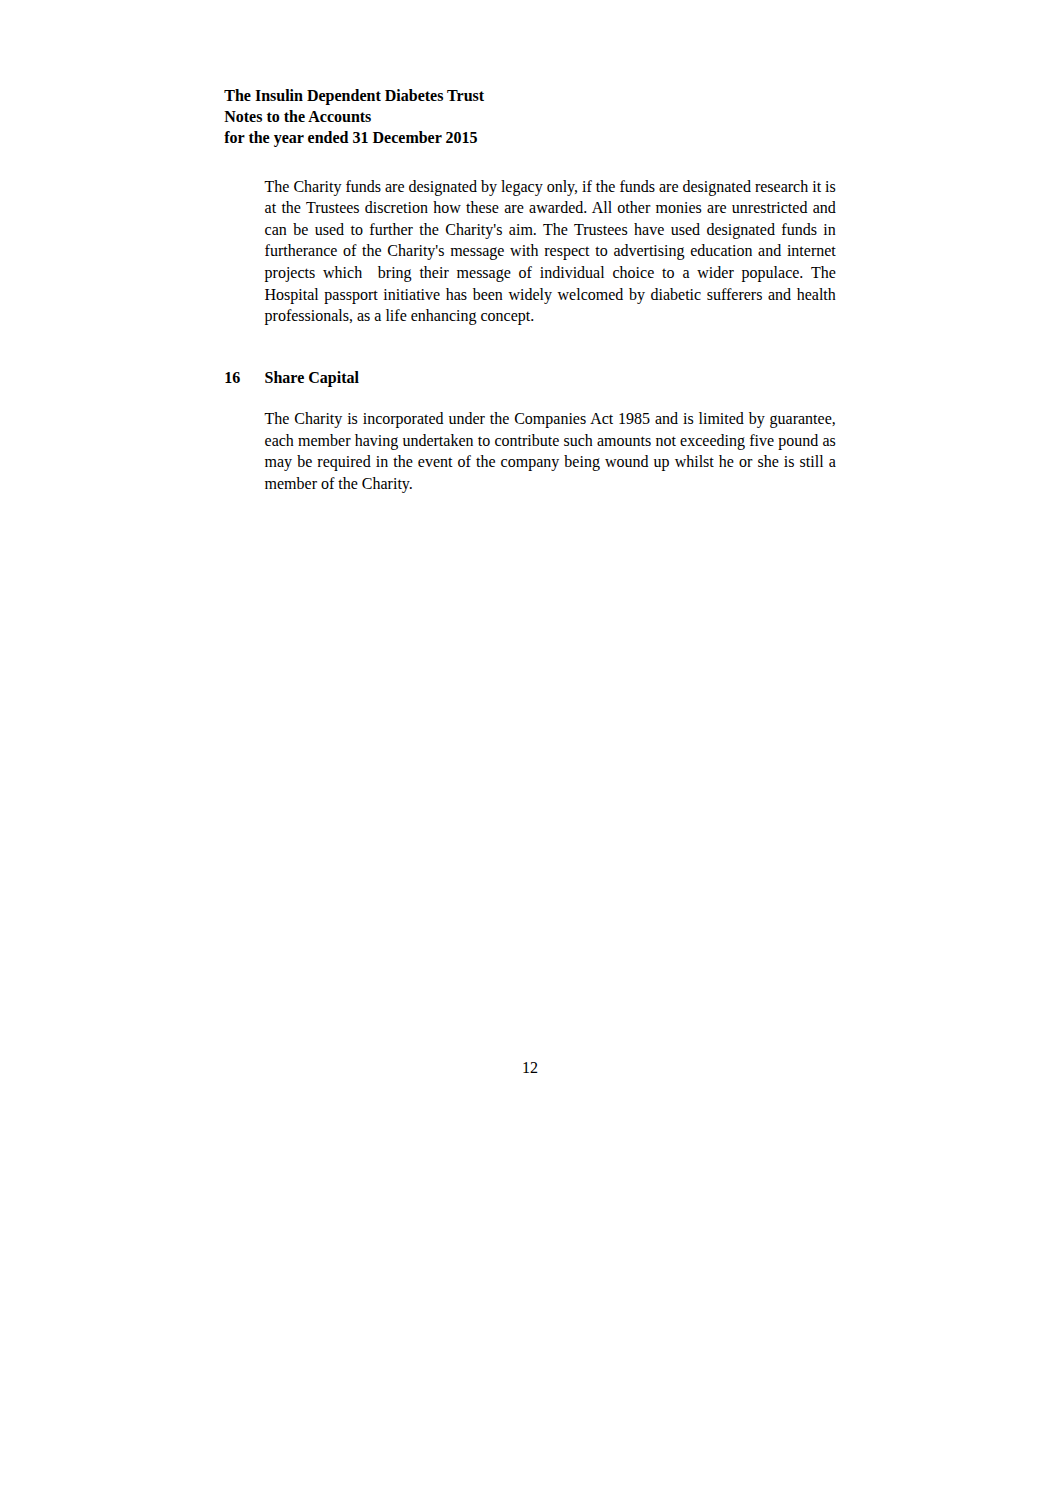The Insulin Dependent Diabetes Trust
Notes to the Accounts
for the year ended 31 December 2015
The Charity funds are designated by legacy only, if the funds are designated research it is at the Trustees discretion how these are awarded. All other monies are unrestricted and can be used to further the Charity's aim. The Trustees have used designated funds in furtherance of the Charity's message with respect to advertising education and internet projects which bring their message of individual choice to a wider populace. The Hospital passport initiative has been widely welcomed by diabetic sufferers and health professionals, as a life enhancing concept.
16
Share Capital
The Charity is incorporated under the Companies Act 1985 and is limited by guarantee, each member having undertaken to contribute such amounts not exceeding five pound as may be required in the event of the company being wound up whilst he or she is still a member of the Charity.
12